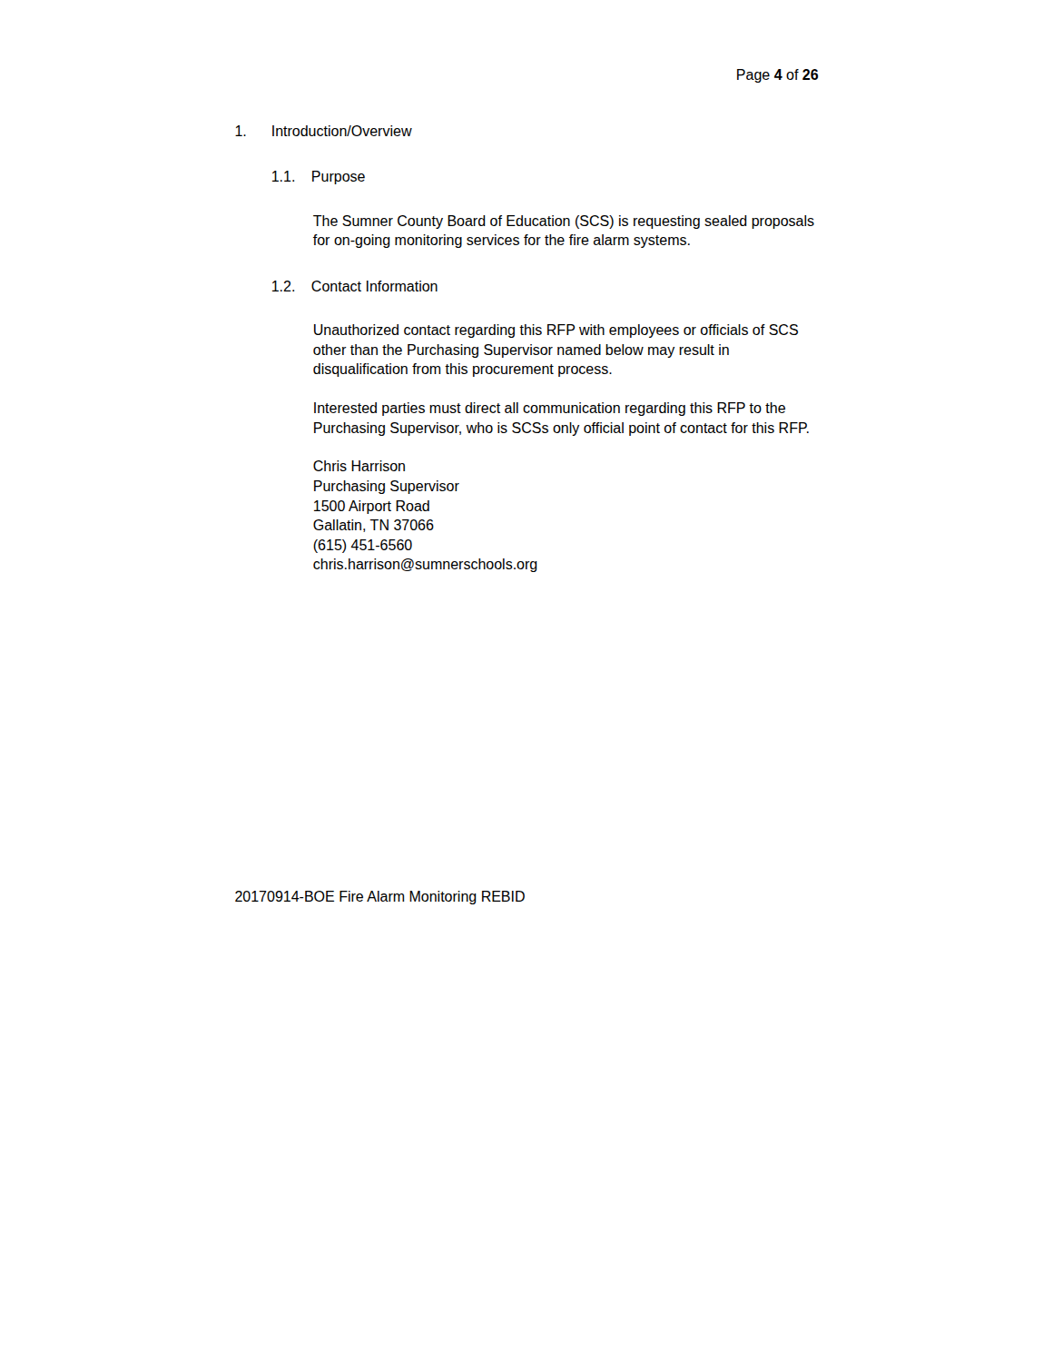Page 4 of 26
1.
Introduction/Overview
1.1.
Purpose
The Sumner County Board of Education (SCS) is requesting sealed proposals for on-going monitoring services for the fire alarm systems.
1.2.
Contact Information
Unauthorized contact regarding this RFP with employees or officials of SCS other than the Purchasing Supervisor named below may result in disqualification from this procurement process.
Interested parties must direct all communication regarding this RFP to the Purchasing Supervisor, who is SCSs only official point of contact for this RFP.
Chris Harrison
Purchasing Supervisor
1500 Airport Road
Gallatin, TN 37066
(615) 451-6560
chris.harrison@sumnerschools.org
20170914-BOE Fire Alarm Monitoring REBID